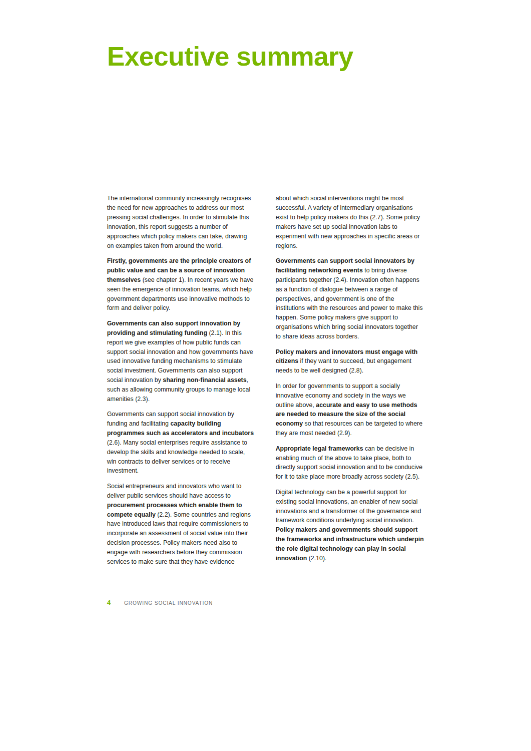Executive summary
The international community increasingly recognises the need for new approaches to address our most pressing social challenges. In order to stimulate this innovation, this report suggests a number of approaches which policy makers can take, drawing on examples taken from around the world.
Firstly, governments are the principle creators of public value and can be a source of innovation themselves (see chapter 1). In recent years we have seen the emergence of innovation teams, which help government departments use innovative methods to form and deliver policy.
Governments can also support innovation by providing and stimulating funding (2.1). In this report we give examples of how public funds can support social innovation and how governments have used innovative funding mechanisms to stimulate social investment. Governments can also support social innovation by sharing non-financial assets, such as allowing community groups to manage local amenities (2.3).
Governments can support social innovation by funding and facilitating capacity building programmes such as accelerators and incubators (2.6). Many social enterprises require assistance to develop the skills and knowledge needed to scale, win contracts to deliver services or to receive investment.
Social entrepreneurs and innovators who want to deliver public services should have access to procurement processes which enable them to compete equally (2.2). Some countries and regions have introduced laws that require commissioners to incorporate an assessment of social value into their decision processes. Policy makers need also to engage with researchers before they commission services to make sure that they have evidence
about which social interventions might be most successful. A variety of intermediary organisations exist to help policy makers do this (2.7). Some policy makers have set up social innovation labs to experiment with new approaches in specific areas or regions.
Governments can support social innovators by facilitating networking events to bring diverse participants together (2.4). Innovation often happens as a function of dialogue between a range of perspectives, and government is one of the institutions with the resources and power to make this happen. Some policy makers give support to organisations which bring social innovators together to share ideas across borders.
Policy makers and innovators must engage with citizens if they want to succeed, but engagement needs to be well designed (2.8).
In order for governments to support a socially innovative economy and society in the ways we outline above, accurate and easy to use methods are needed to measure the size of the social economy so that resources can be targeted to where they are most needed (2.9).
Appropriate legal frameworks can be decisive in enabling much of the above to take place, both to directly support social innovation and to be conducive for it to take place more broadly across society (2.5).
Digital technology can be a powerful support for existing social innovations, an enabler of new social innovations and a transformer of the governance and framework conditions underlying social innovation. Policy makers and governments should support the frameworks and infrastructure which underpin the role digital technology can play in social innovation (2.10).
4 Growing Social Innovation